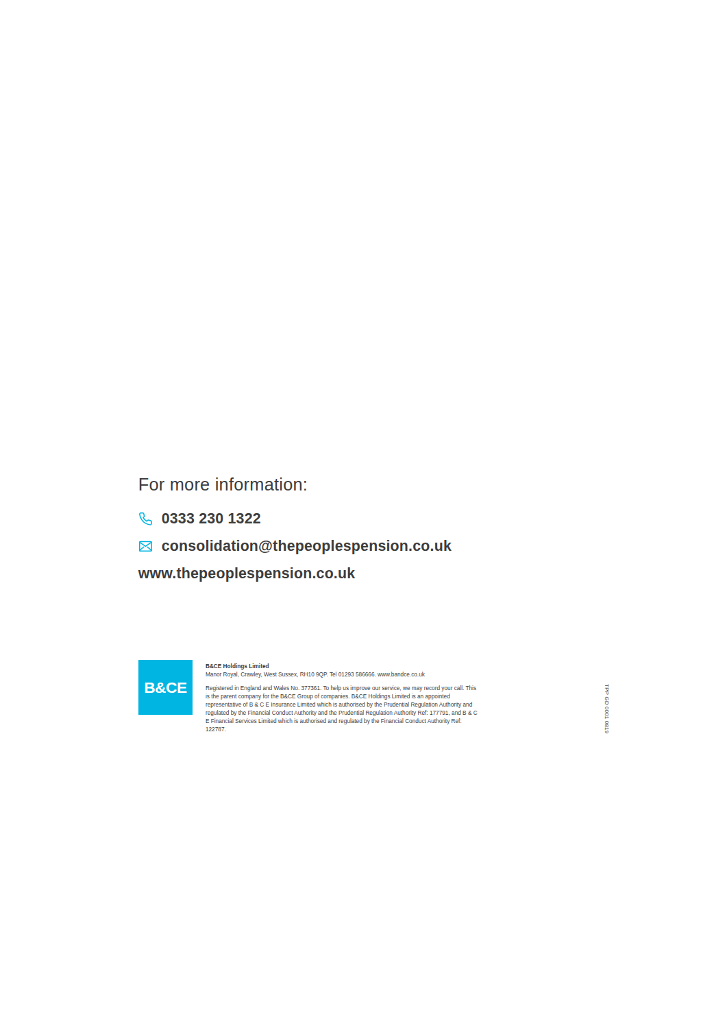For more information:
0333 230 1322
consolidation@thepeoplespension.co.uk
www.thepeoplespension.co.uk
B&CE
B&CE Holdings Limited
Manor Royal, Crawley, West Sussex, RH10 9QP. Tel 01293 586666. www.bandce.co.uk
Registered in England and Wales No. 377361. To help us improve our service, we may record your call. This is the parent company for the B&CE Group of companies. B&CE Holdings Limited is an appointed representative of B & C E Insurance Limited which is authorised by the Prudential Regulation Authority and regulated by the Financial Conduct Authority and the Prudential Regulation Authority Ref: 177791, and B & C E Financial Services Limited which is authorised and regulated by the Financial Conduct Authority Ref: 122787.
TPP GD 0001 0819